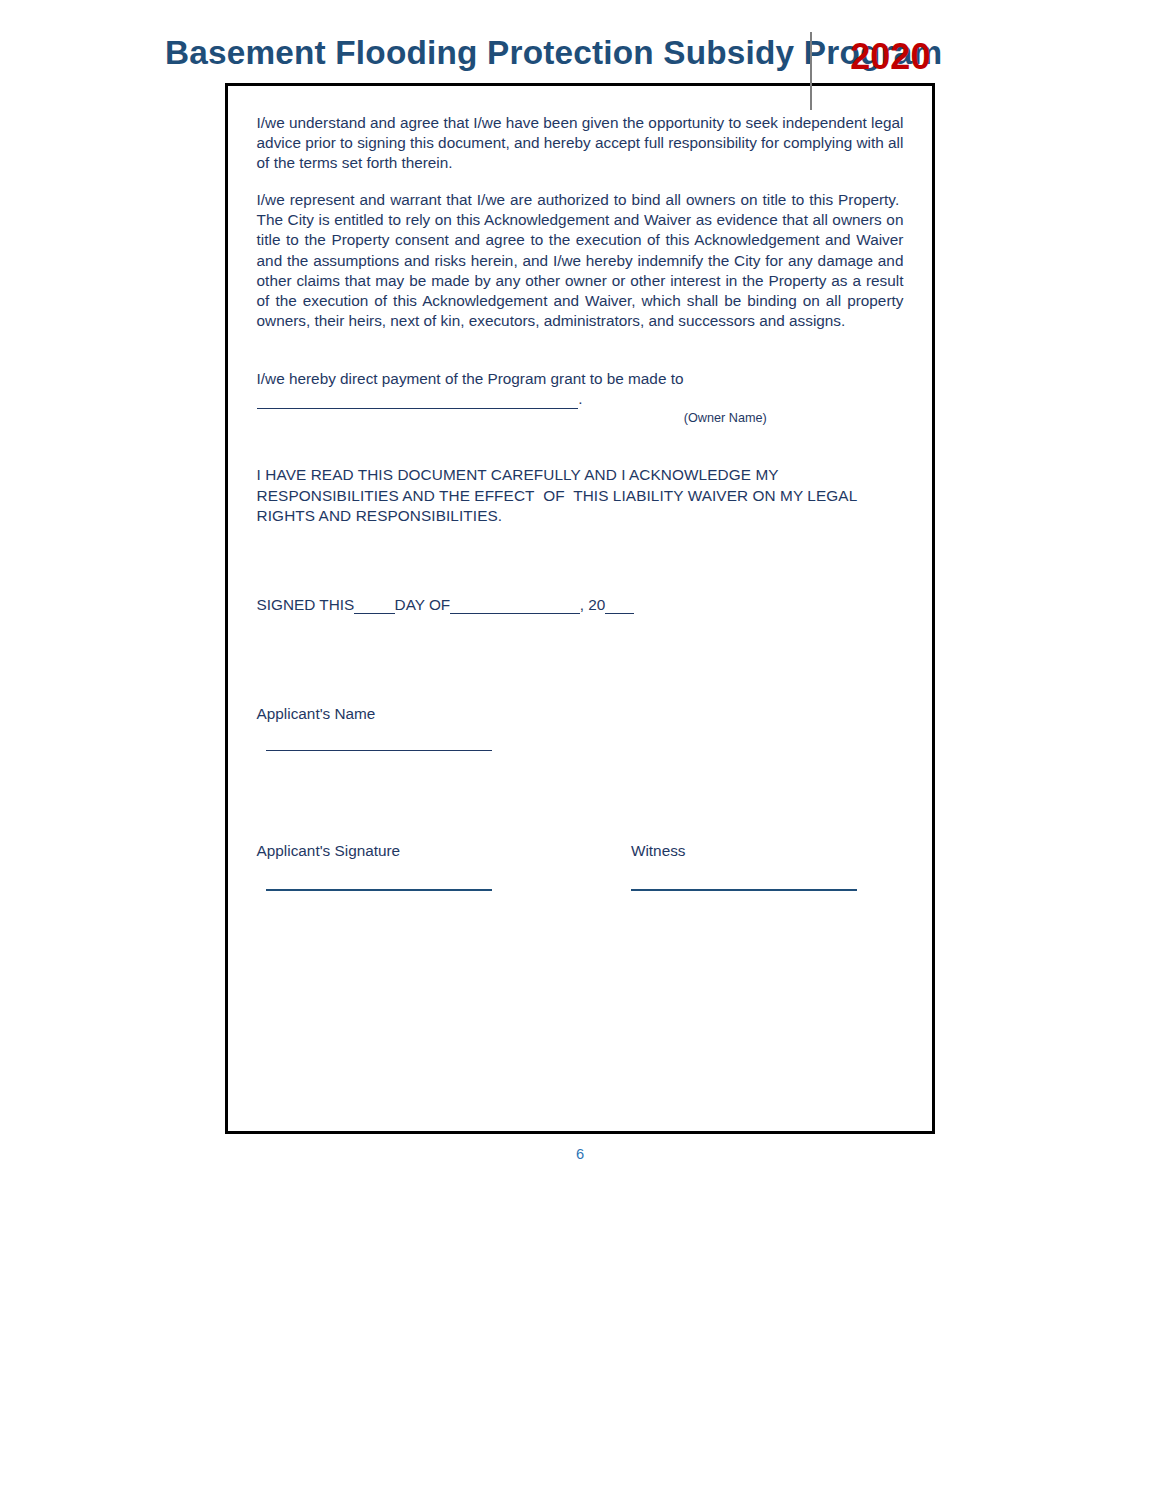Basement Flooding Protection Subsidy Program
2020
I/we understand and agree that I/we have been given the opportunity to seek independent legal advice prior to signing this document, and hereby accept full responsibility for complying with all of the terms set forth therein.
I/we represent and warrant that I/we are authorized to bind all owners on title to this Property. The City is entitled to rely on this Acknowledgement and Waiver as evidence that all owners on title to the Property consent and agree to the execution of this Acknowledgement and Waiver and the assumptions and risks herein, and I/we hereby indemnify the City for any damage and other claims that may be made by any other owner or other interest in the Property as a result of the execution of this Acknowledgement and Waiver, which shall be binding on all property owners, their heirs, next of kin, executors, administrators, and successors and assigns.
I/we hereby direct payment of the Program grant to be made to .
(Owner Name)
I HAVE READ THIS DOCUMENT CAREFULLY AND I ACKNOWLEDGE MY RESPONSIBILITIES AND THE EFFECT OF THIS LIABILITY WAIVER ON MY LEGAL RIGHTS AND RESPONSIBILITIES.
SIGNED THIS DAY OF , 20
Applicant's Name
Applicant's Signature
Witness
6